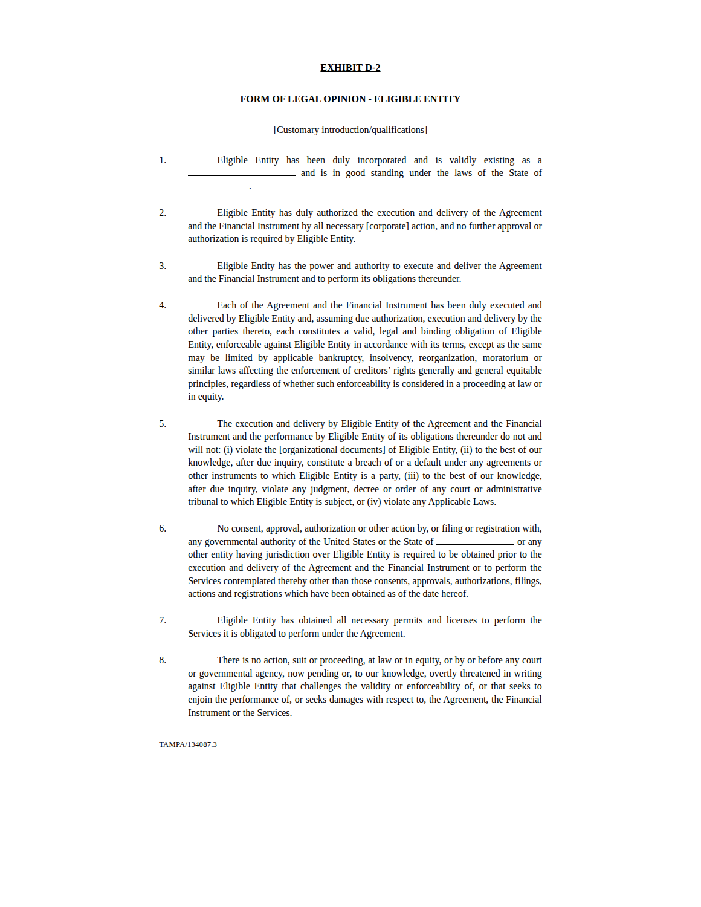EXHIBIT D-2
FORM OF LEGAL OPINION - ELIGIBLE ENTITY
[Customary introduction/qualifications]
Eligible Entity has been duly incorporated and is validly existing as a and is in good standing under the laws of the State of .
Eligible Entity has duly authorized the execution and delivery of the Agreement and the Financial Instrument by all necessary [corporate] action, and no further approval or authorization is required by Eligible Entity.
Eligible Entity has the power and authority to execute and deliver the Agreement and the Financial Instrument and to perform its obligations thereunder.
Each of the Agreement and the Financial Instrument has been duly executed and delivered by Eligible Entity and, assuming due authorization, execution and delivery by the other parties thereto, each constitutes a valid, legal and binding obligation of Eligible Entity, enforceable against Eligible Entity in accordance with its terms, except as the same may be limited by applicable bankruptcy, insolvency, reorganization, moratorium or similar laws affecting the enforcement of creditors’ rights generally and general equitable principles, regardless of whether such enforceability is considered in a proceeding at law or in equity.
The execution and delivery by Eligible Entity of the Agreement and the Financial Instrument and the performance by Eligible Entity of its obligations thereunder do not and will not: (i) violate the [organizational documents] of Eligible Entity, (ii) to the best of our knowledge, after due inquiry, constitute a breach of or a default under any agreements or other instruments to which Eligible Entity is a party, (iii) to the best of our knowledge, after due inquiry, violate any judgment, decree or order of any court or administrative tribunal to which Eligible Entity is subject, or (iv) violate any Applicable Laws.
No consent, approval, authorization or other action by, or filing or registration with, any governmental authority of the United States or the State of or any other entity having jurisdiction over Eligible Entity is required to be obtained prior to the execution and delivery of the Agreement and the Financial Instrument or to perform the Services contemplated thereby other than those consents, approvals, authorizations, filings, actions and registrations which have been obtained as of the date hereof.
Eligible Entity has obtained all necessary permits and licenses to perform the Services it is obligated to perform under the Agreement.
There is no action, suit or proceeding, at law or in equity, or by or before any court or governmental agency, now pending or, to our knowledge, overtly threatened in writing against Eligible Entity that challenges the validity or enforceability of, or that seeks to enjoin the performance of, or seeks damages with respect to, the Agreement, the Financial Instrument or the Services.
TAMPA/134087.3